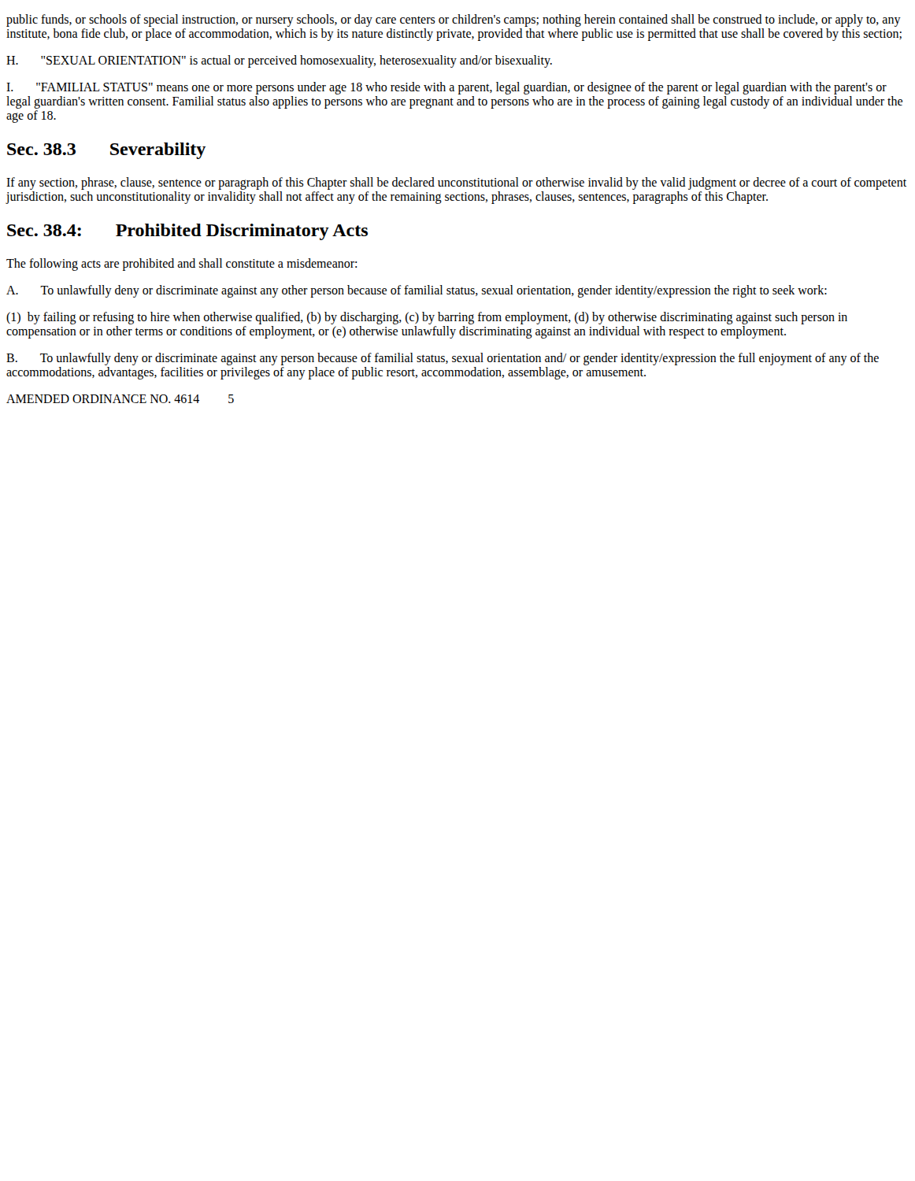public funds, or schools of special instruction, or nursery schools, or day care centers or children's camps; nothing herein contained shall be construed to include, or apply to, any institute, bona fide club, or place of accommodation, which is by its nature distinctly private, provided that where public use is permitted that use shall be covered by this section;
H. "SEXUAL ORIENTATION" is actual or perceived homosexuality, heterosexuality and/or bisexuality.
I. "FAMILIAL STATUS" means one or more persons under age 18 who reside with a parent, legal guardian, or designee of the parent or legal guardian with the parent's or legal guardian's written consent. Familial status also applies to persons who are pregnant and to persons who are in the process of gaining legal custody of an individual under the age of 18.
Sec. 38.3 Severability
If any section, phrase, clause, sentence or paragraph of this Chapter shall be declared unconstitutional or otherwise invalid by the valid judgment or decree of a court of competent jurisdiction, such unconstitutionality or invalidity shall not affect any of the remaining sections, phrases, clauses, sentences, paragraphs of this Chapter.
Sec. 38.4: Prohibited Discriminatory Acts
The following acts are prohibited and shall constitute a misdemeanor:
A. To unlawfully deny or discriminate against any other person because of familial status, sexual orientation, gender identity/expression the right to seek work:
(1) by failing or refusing to hire when otherwise qualified, (b) by discharging, (c) by barring from employment, (d) by otherwise discriminating against such person in compensation or in other terms or conditions of employment, or (e) otherwise unlawfully discriminating against an individual with respect to employment.
B. To unlawfully deny or discriminate against any person because of familial status, sexual orientation and/ or gender identity/expression the full enjoyment of any of the accommodations, advantages, facilities or privileges of any place of public resort, accommodation, assemblage, or amusement.
AMENDED ORDINANCE NO. 4614 5